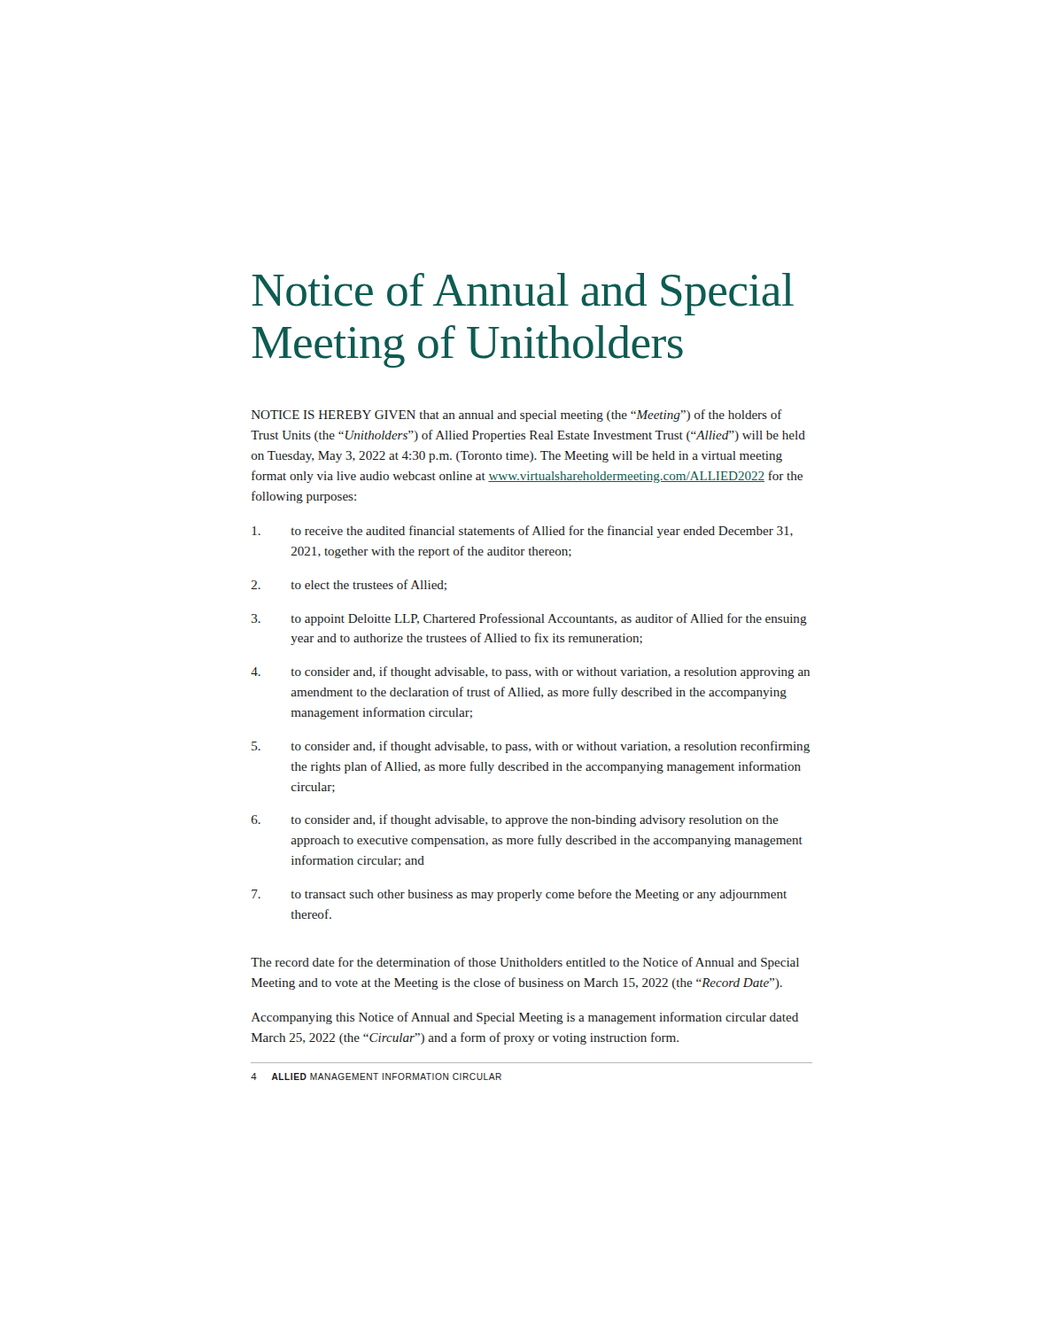Notice of Annual and Special
Meeting of Unitholders
NOTICE IS HEREBY GIVEN that an annual and special meeting (the “Meeting”) of the holders of Trust Units (the “Unitholders”) of Allied Properties Real Estate Investment Trust (“Allied”) will be held on Tuesday, May 3, 2022 at 4:30 p.m. (Toronto time). The Meeting will be held in a virtual meeting format only via live audio webcast online at www.virtualshareholdermeeting.com/ALLIED2022 for the following purposes:
to receive the audited financial statements of Allied for the financial year ended December 31, 2021, together with the report of the auditor thereon;
to elect the trustees of Allied;
to appoint Deloitte LLP, Chartered Professional Accountants, as auditor of Allied for the ensuing year and to authorize the trustees of Allied to fix its remuneration;
to consider and, if thought advisable, to pass, with or without variation, a resolution approving an amendment to the declaration of trust of Allied, as more fully described in the accompanying management information circular;
to consider and, if thought advisable, to pass, with or without variation, a resolution reconfirming the rights plan of Allied, as more fully described in the accompanying management information circular;
to consider and, if thought advisable, to approve the non-binding advisory resolution on the approach to executive compensation, as more fully described in the accompanying management information circular; and
to transact such other business as may properly come before the Meeting or any adjournment thereof.
The record date for the determination of those Unitholders entitled to the Notice of Annual and Special Meeting and to vote at the Meeting is the close of business on March 15, 2022 (the “Record Date”).
Accompanying this Notice of Annual and Special Meeting is a management information circular dated March 25, 2022 (the “Circular”) and a form of proxy or voting instruction form.
4 ALLIED MANAGEMENT INFORMATION CIRCULAR